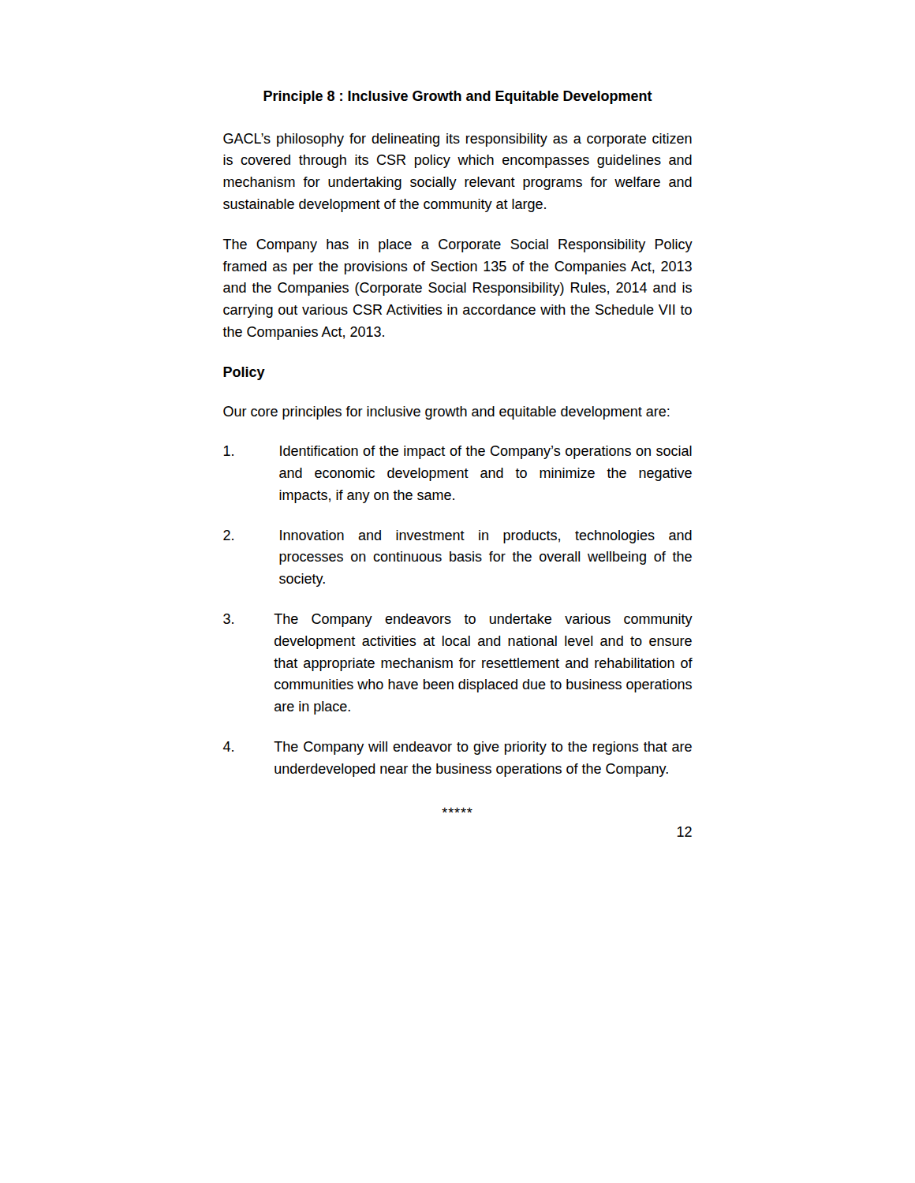Principle 8 : Inclusive Growth and Equitable Development
GACL’s philosophy for delineating its responsibility as a corporate citizen is covered through its CSR policy which encompasses guidelines and mechanism for undertaking socially relevant programs for welfare and sustainable development of the community at large.
The Company has in place a Corporate Social Responsibility Policy framed as per the provisions of Section 135 of the Companies Act, 2013 and the Companies (Corporate Social Responsibility) Rules, 2014 and is carrying out various CSR Activities in accordance with the Schedule VII to the Companies Act, 2013.
Policy
Our core principles for inclusive growth and equitable development are:
1. Identification of the impact of the Company’s operations on social and economic development and to minimize the negative impacts, if any on the same.
2. Innovation and investment in products, technologies and processes on continuous basis for the overall wellbeing of the society.
3. The Company endeavors to undertake various community development activities at local and national level and to ensure that appropriate mechanism for resettlement and rehabilitation of communities who have been displaced due to business operations are in place.
4. The Company will endeavor to give priority to the regions that are underdeveloped near the business operations of the Company.
*****
12